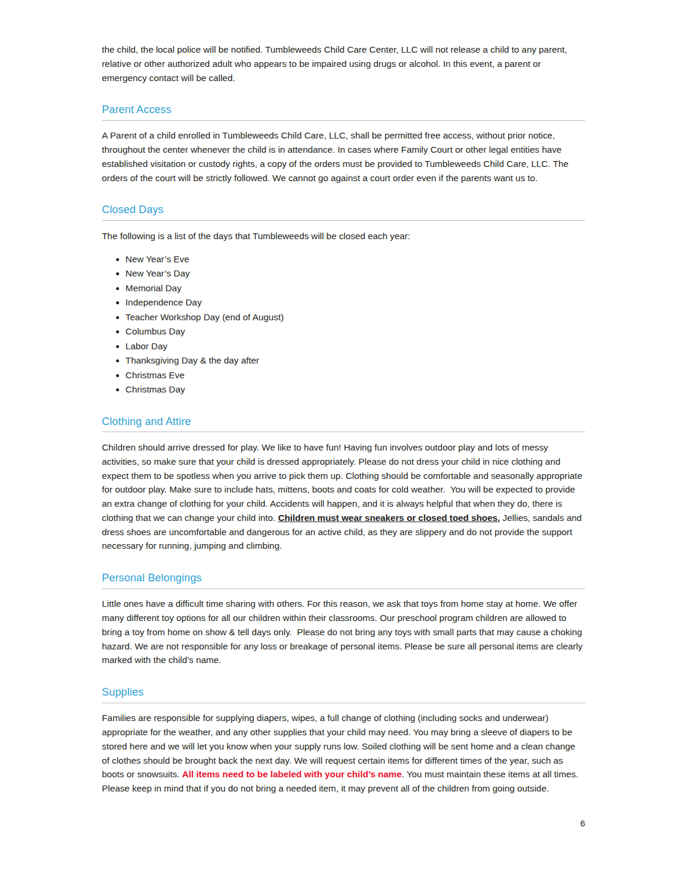the child, the local police will be notified. Tumbleweeds Child Care Center, LLC will not release a child to any parent, relative or other authorized adult who appears to be impaired using drugs or alcohol. In this event, a parent or emergency contact will be called.
Parent Access
A Parent of a child enrolled in Tumbleweeds Child Care, LLC, shall be permitted free access, without prior notice, throughout the center whenever the child is in attendance. In cases where Family Court or other legal entities have established visitation or custody rights, a copy of the orders must be provided to Tumbleweeds Child Care, LLC. The orders of the court will be strictly followed. We cannot go against a court order even if the parents want us to.
Closed Days
The following is a list of the days that Tumbleweeds will be closed each year:
New Year’s Eve
New Year’s Day
Memorial Day
Independence Day
Teacher Workshop Day (end of August)
Columbus Day
Labor Day
Thanksgiving Day & the day after
Christmas Eve
Christmas Day
Clothing and Attire
Children should arrive dressed for play. We like to have fun! Having fun involves outdoor play and lots of messy activities, so make sure that your child is dressed appropriately. Please do not dress your child in nice clothing and expect them to be spotless when you arrive to pick them up. Clothing should be comfortable and seasonally appropriate for outdoor play. Make sure to include hats, mittens, boots and coats for cold weather. You will be expected to provide an extra change of clothing for your child. Accidents will happen, and it is always helpful that when they do, there is clothing that we can change your child into. Children must wear sneakers or closed toed shoes. Jellies, sandals and dress shoes are uncomfortable and dangerous for an active child, as they are slippery and do not provide the support necessary for running, jumping and climbing.
Personal Belongings
Little ones have a difficult time sharing with others. For this reason, we ask that toys from home stay at home. We offer many different toy options for all our children within their classrooms. Our preschool program children are allowed to bring a toy from home on show & tell days only. Please do not bring any toys with small parts that may cause a choking hazard. We are not responsible for any loss or breakage of personal items. Please be sure all personal items are clearly marked with the child’s name.
Supplies
Families are responsible for supplying diapers, wipes, a full change of clothing (including socks and underwear) appropriate for the weather, and any other supplies that your child may need. You may bring a sleeve of diapers to be stored here and we will let you know when your supply runs low. Soiled clothing will be sent home and a clean change of clothes should be brought back the next day. We will request certain items for different times of the year, such as boots or snowsuits. All items need to be labeled with your child’s name. You must maintain these items at all times. Please keep in mind that if you do not bring a needed item, it may prevent all of the children from going outside.
6